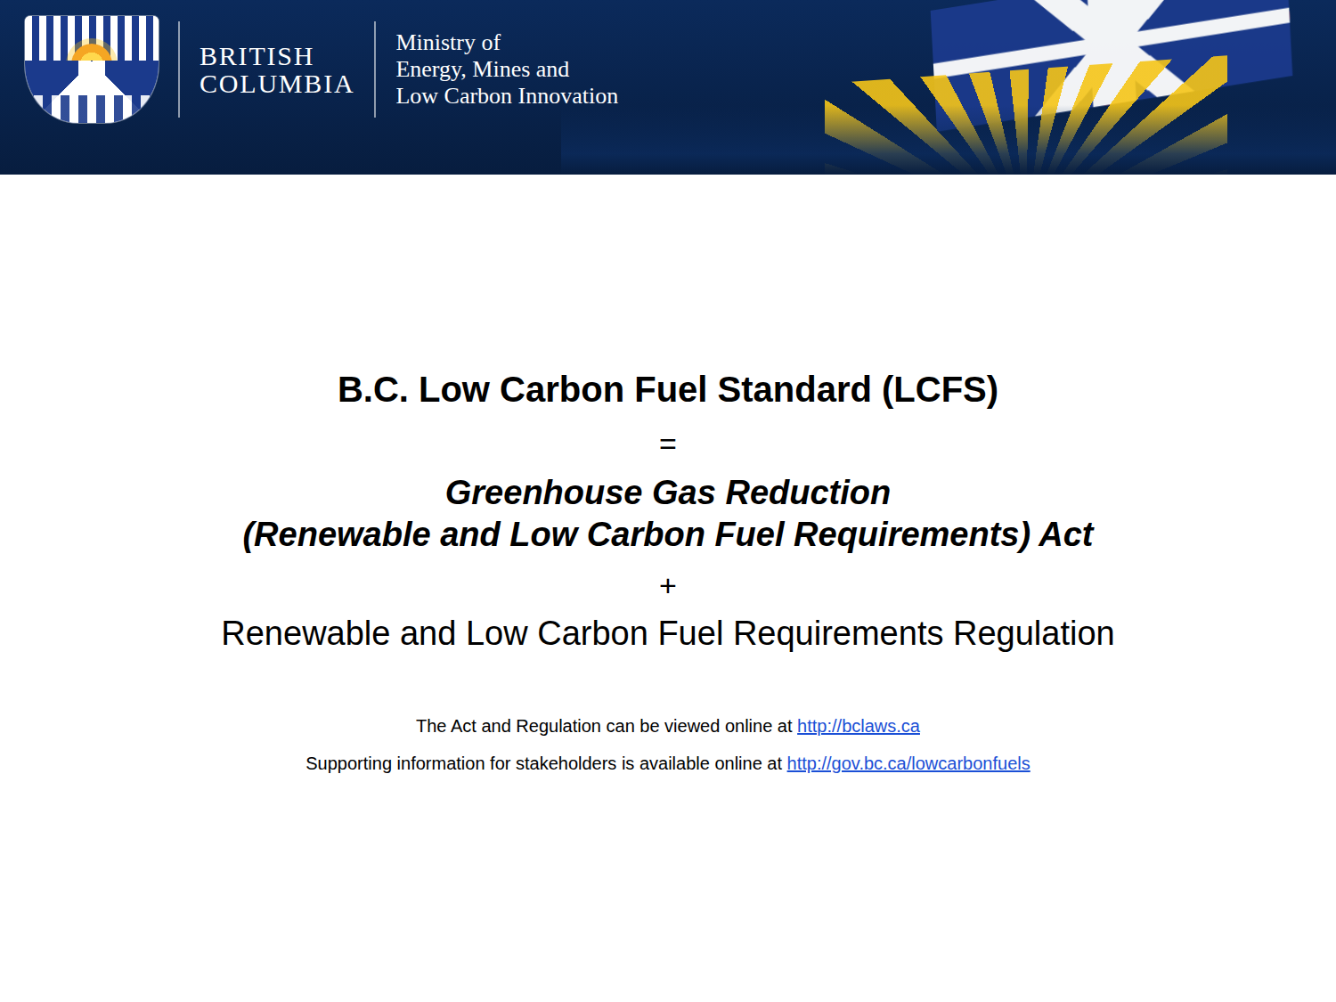British Columbia
Ministry of Energy, Mines and Low Carbon Innovation
B.C. Low Carbon Fuel Standard (LCFS)
=
Greenhouse Gas Reduction (Renewable and Low Carbon Fuel Requirements) Act
+
Renewable and Low Carbon Fuel Requirements Regulation
The Act and Regulation can be viewed online at http://bclaws.ca
Supporting information for stakeholders is available online at http://gov.bc.ca/lowcarbonfuels